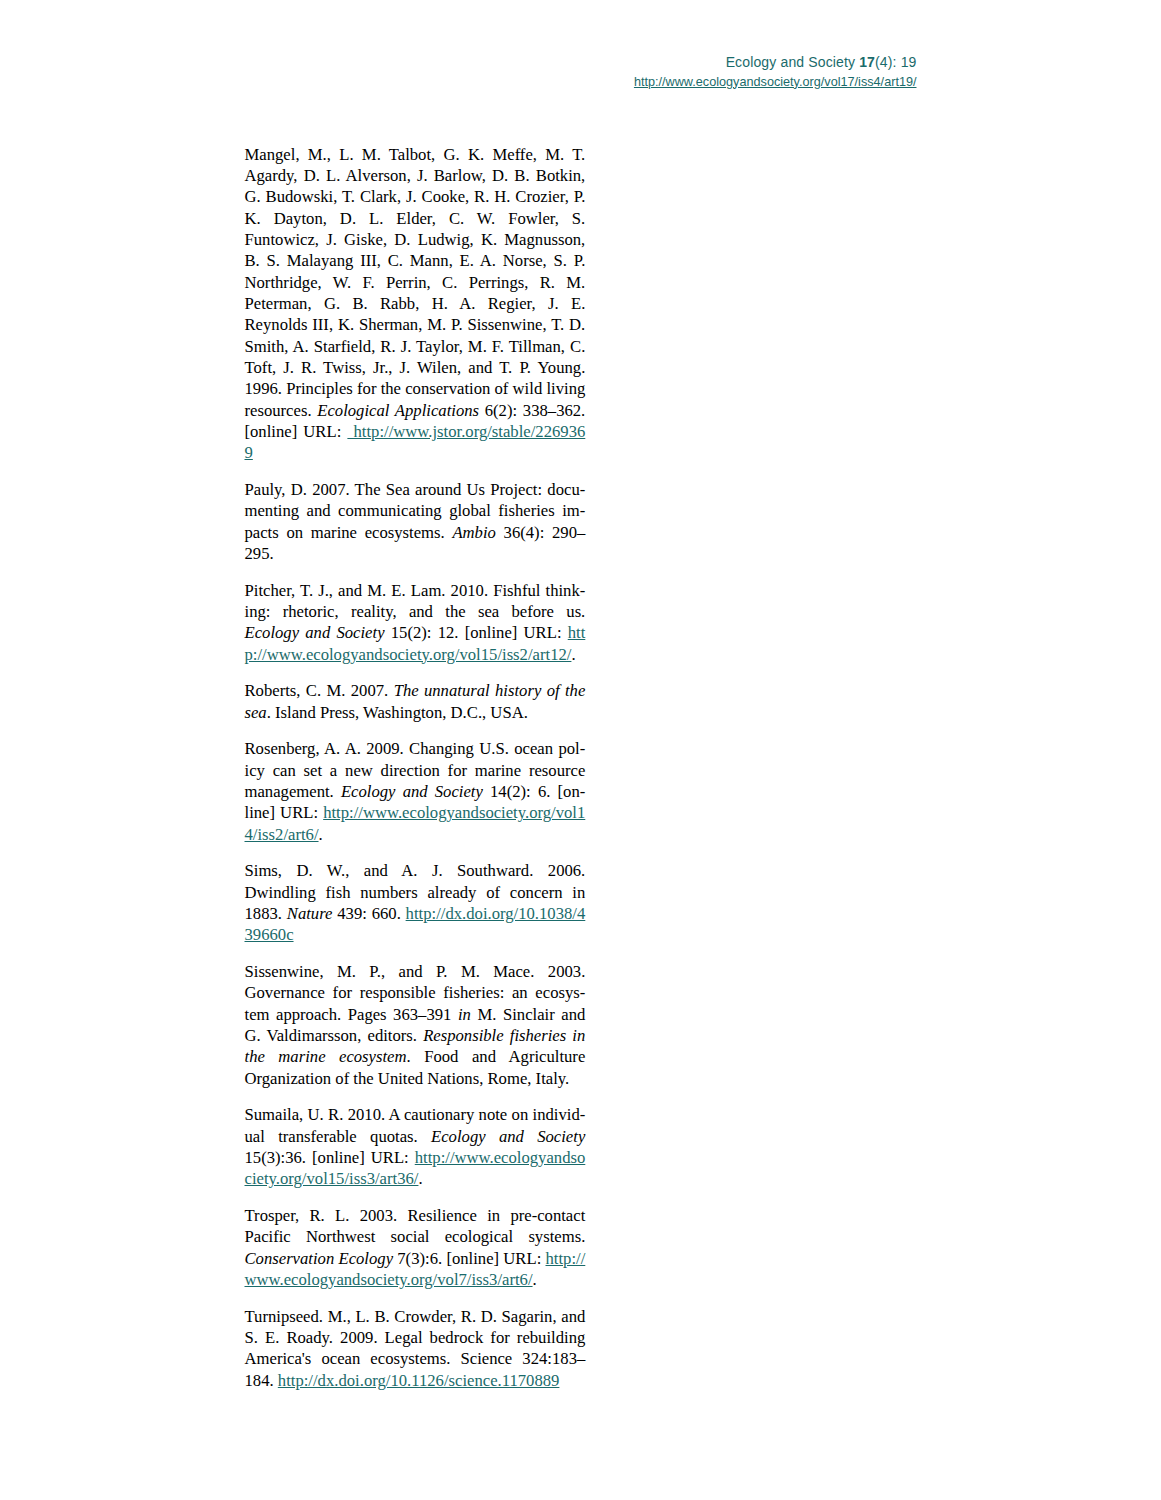Ecology and Society 17(4): 19 http://www.ecologyandsociety.org/vol17/iss4/art19/
Mangel, M., L. M. Talbot, G. K. Meffe, M. T. Agardy, D. L. Alverson, J. Barlow, D. B. Botkin, G. Budowski, T. Clark, J. Cooke, R. H. Crozier, P. K. Dayton, D. L. Elder, C. W. Fowler, S. Funtowicz, J. Giske, D. Ludwig, K. Magnusson, B. S. Malayang III, C. Mann, E. A. Norse, S. P. Northridge, W. F. Perrin, C. Perrings, R. M. Peterman, G. B. Rabb, H. A. Regier, J. E. Reynolds III, K. Sherman, M. P. Sissenwine, T. D. Smith, A. Starfield, R. J. Taylor, M. F. Tillman, C. Toft, J. R. Twiss, Jr., J. Wilen, and T. P. Young. 1996. Principles for the conservation of wild living resources. Ecological Applications 6(2): 338–362. [online] URL: http://www.jstor.org/stable/2269369
Pauly, D. 2007. The Sea around Us Project: documenting and communicating global fisheries impacts on marine ecosystems. Ambio 36(4): 290–295.
Pitcher, T. J., and M. E. Lam. 2010. Fishful thinking: rhetoric, reality, and the sea before us. Ecology and Society 15(2): 12. [online] URL: http://www.ecologyandsociety.org/vol15/iss2/art12/.
Roberts, C. M. 2007. The unnatural history of the sea. Island Press, Washington, D.C., USA.
Rosenberg, A. A. 2009. Changing U.S. ocean policy can set a new direction for marine resource management. Ecology and Society 14(2): 6. [online] URL: http://www.ecologyandsociety.org/vol14/iss2/art6/.
Sims, D. W., and A. J. Southward. 2006. Dwindling fish numbers already of concern in 1883. Nature 439: 660. http://dx.doi.org/10.1038/439660c
Sissenwine, M. P., and P. M. Mace. 2003. Governance for responsible fisheries: an ecosystem approach. Pages 363–391 in M. Sinclair and G. Valdimarsson, editors. Responsible fisheries in the marine ecosystem. Food and Agriculture Organization of the United Nations, Rome, Italy.
Sumaila, U. R. 2010. A cautionary note on individual transferable quotas. Ecology and Society 15(3):36. [online] URL: http://www.ecologyandsociety.org/vol15/iss3/art36/.
Trosper, R. L. 2003. Resilience in pre-contact Pacific Northwest social ecological systems. Conservation Ecology 7(3):6. [online] URL: http://www.ecologyandsociety.org/vol7/iss3/art6/.
Turnipseed. M., L. B. Crowder, R. D. Sagarin, and S. E. Roady. 2009. Legal bedrock for rebuilding America's ocean ecosystems. Science 324:183–184. http://dx.doi.org/10.1126/science.1170889